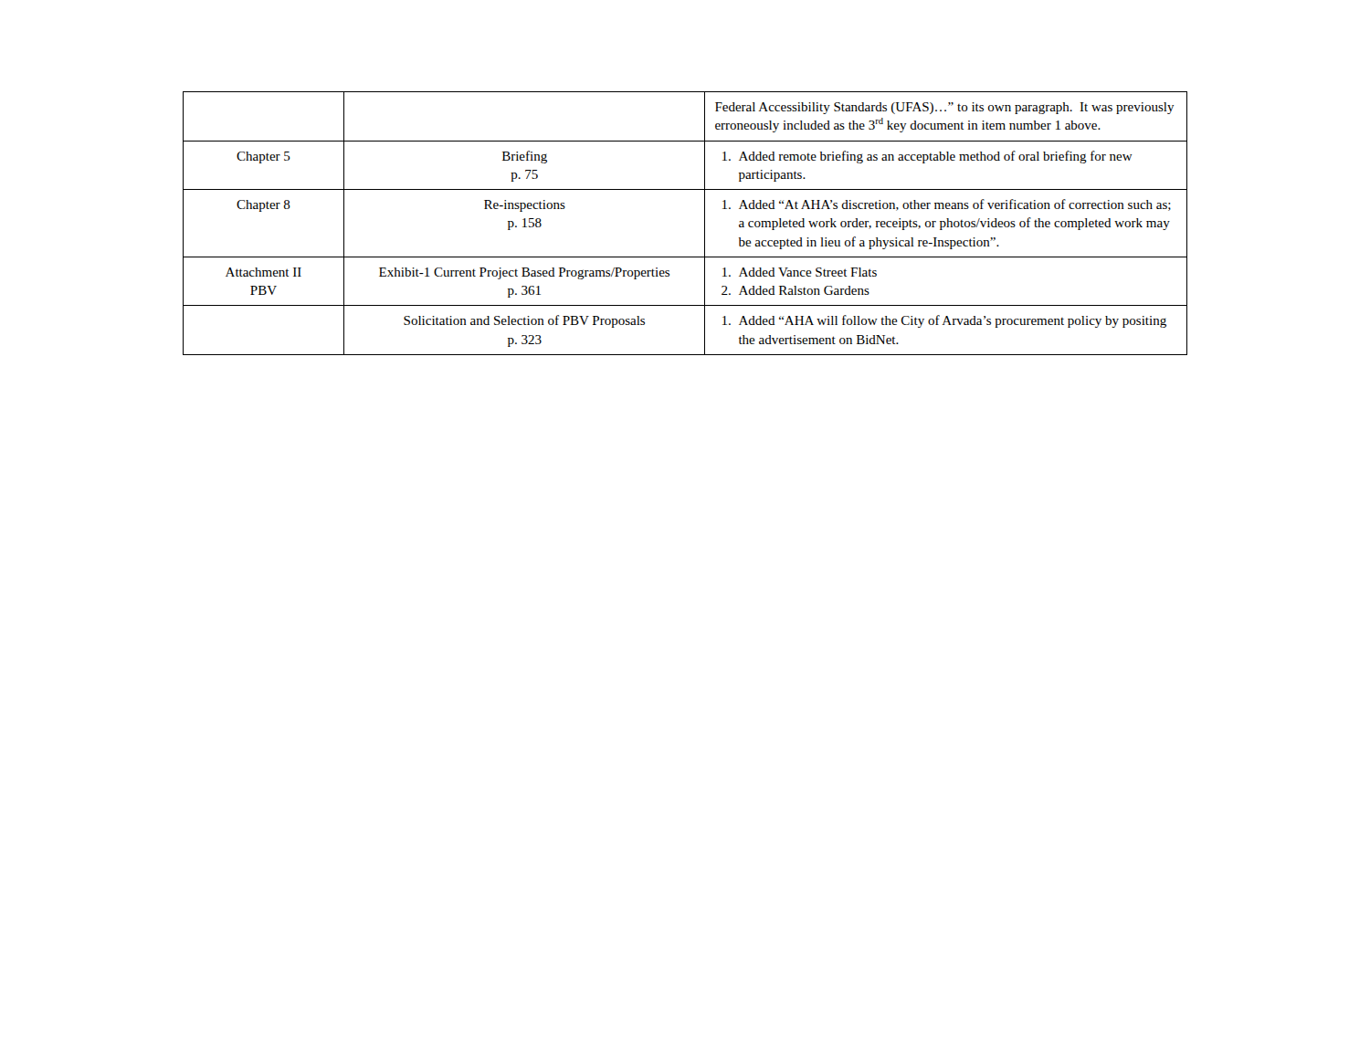| | | Federal Accessibility Standards (UFAS)…” to its own paragraph. It was previously erroneously included as the 3 rd key document in item number 1 above. |
| Chapter 5 | Briefing p. 75 | Added remote briefing as an acceptable method of oral briefing for new participants. |
| Chapter 8 | Re-inspections p. 158 | Added “At AHA’s discretion, other means of verification of correction such as; a completed work order, receipts, or photos/videos of the completed work may be accepted in lieu of a physical re-Inspection”. |
| Attachment II PBV | Exhibit-1 Current Project Based Programs/Properties p. 361 | Added Vance Street Flats Added Ralston Gardens |
| | Solicitation and Selection of PBV Proposals p. 323 | Added “AHA will follow the City of Arvada’s procurement policy by positing the advertisement on BidNet. |